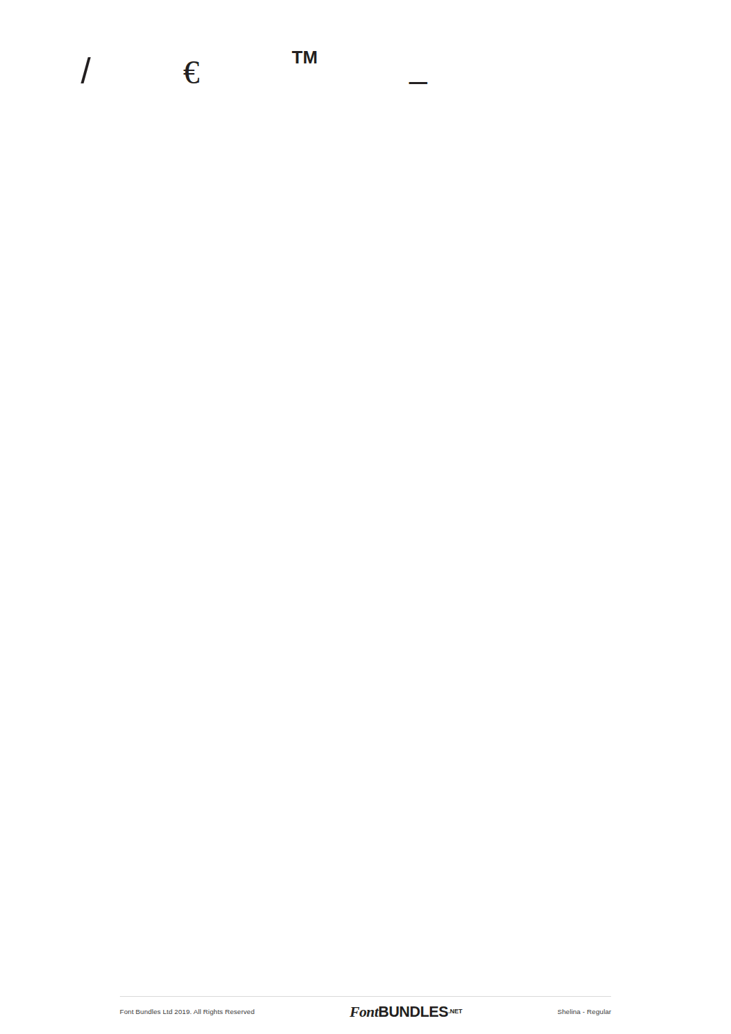/ € TM _
Font Bundles Ltd 2019. All Rights Reserved
Font BUNDLES.NET
Shelina - Regular